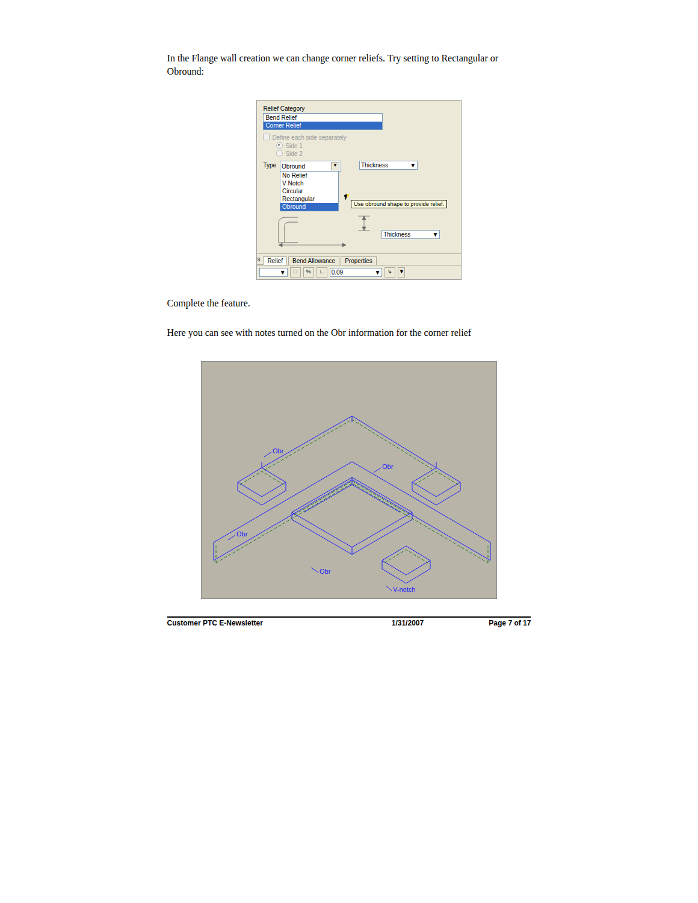In the Flange wall creation we can change corner reliefs. Try setting to Rectangular or Obround:
Relief Category
Bend Relief
Corner Relief
Define each side separately
Side 1
Side 2
Type
Obround▼
No Relief
V Notch
Circular
Rectangular
Obround
Thickness▼
Thickness▼
Use obround shape to provide relief.
s
Relief
Bend Allowance
Properties
▼
□ % ∟
0.09▼
↳ ▼
Complete the feature.
Here you can see with notes turned on the Obr information for the corner relief
Obr Obr Obr Obr V-notch
Customer PTC E-Newsletter
1/31/2007
Page 7 of 17